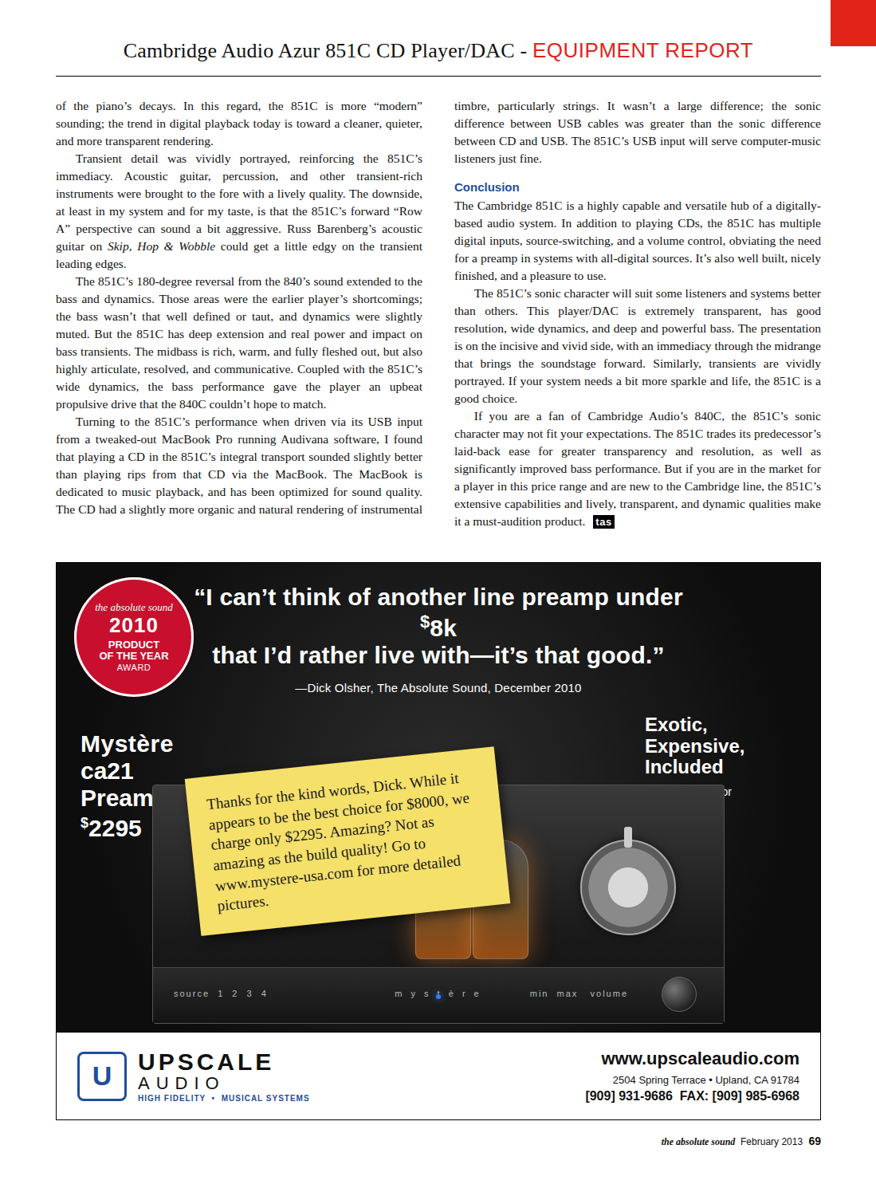Cambridge Audio Azur 851C CD Player/DAC - EQUIPMENT REPORT
of the piano’s decays. In this regard, the 851C is more “modern” sounding; the trend in digital playback today is toward a cleaner, quieter, and more transparent rendering.
Transient detail was vividly portrayed, reinforcing the 851C’s immediacy. Acoustic guitar, percussion, and other transient-rich instruments were brought to the fore with a lively quality. The downside, at least in my system and for my taste, is that the 851C’s forward “Row A” perspective can sound a bit aggressive. Russ Barenberg’s acoustic guitar on Skip, Hop & Wobble could get a little edgy on the transient leading edges.
The 851C’s 180-degree reversal from the 840’s sound extended to the bass and dynamics. Those areas were the earlier player’s shortcomings; the bass wasn’t that well defined or taut, and dynamics were slightly muted. But the 851C has deep extension and real power and impact on bass transients. The midbass is rich, warm, and fully fleshed out, but also highly articulate, resolved, and communicative. Coupled with the 851C’s wide dynamics, the bass performance gave the player an upbeat propulsive drive that the 840C couldn’t hope to match.
Turning to the 851C’s performance when driven via its USB input from a tweaked-out MacBook Pro running Audivana software, I found that playing a CD in the 851C’s integral transport sounded slightly better than playing rips from that CD via the MacBook. The MacBook is dedicated to music playback, and has been optimized for sound quality. The CD had a slightly more organic and natural rendering of instrumental timbre, particularly strings. It wasn’t a large difference; the sonic difference between USB cables was greater than the sonic difference between CD and USB. The 851C’s USB input will serve computer-music listeners just fine.
Conclusion
The Cambridge 851C is a highly capable and versatile hub of a digitally-based audio system. In addition to playing CDs, the 851C has multiple digital inputs, source-switching, and a volume control, obviating the need for a preamp in systems with all-digital sources. It’s also well built, nicely finished, and a pleasure to use.
The 851C’s sonic character will suit some listeners and systems better than others. This player/DAC is extremely transparent, has good resolution, wide dynamics, and deep and powerful bass. The presentation is on the incisive and vivid side, with an immediacy through the midrange that brings the soundstage forward. Similarly, transients are vividly portrayed. If your system needs a bit more sparkle and life, the 851C is a good choice.
If you are a fan of Cambridge Audio’s 840C, the 851C’s sonic character may not fit your expectations. The 851C trades its predecessor’s laid-back ease for greater transparency and resolution, as well as significantly improved bass performance. But if you are in the market for a player in this price range and are new to the Cambridge line, the 851C’s extensive capabilities and lively, transparent, and dynamic qualities make it a must-audition product. tas
the absolute sound
2010
PRODUCT
OF THE YEAR
AWARD
“I can’t think of another line preamp under $8k
that I’d rather live with—it’s that good.”
—Dick Olsher, The Absolute Sound, December 2010
Mystère
ca21
Preamp
$2295
Exotic,
Expensive,
Included
Laddered resistor
volume control
source 1 2 3 4 m y s t è r e min max volume
Thanks for the kind words, Dick. While it appears to be the best choice for $8000, we charge only $2295. Amazing? Not as amazing as the build quality! Go to www.mystere-usa.com for more detailed pictures.
U
UPSCALE
AUDIO
HIGH FIDELITY • MUSICAL SYSTEMS
www.upscaleaudio.com
2504 Spring Terrace • Upland, CA 91784
[909] 931-9686 FAX: [909] 985-6968
the absolute sound February 2013 69